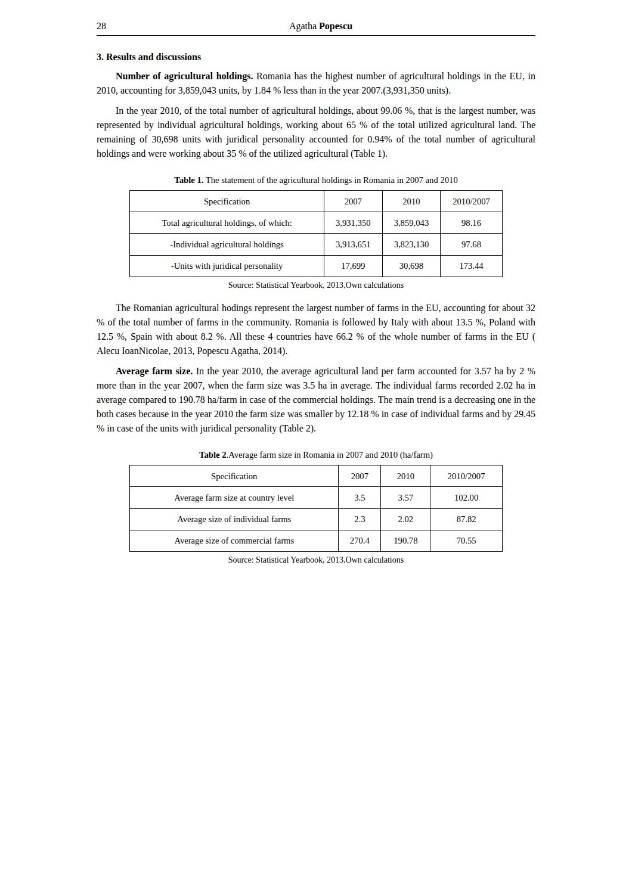28 Agatha Popescu
3. Results and discussions
Number of agricultural holdings. Romania has the highest number of agricultural holdings in the EU, in 2010, accounting for 3,859,043 units, by 1.84 % less than in the year 2007.(3,931,350 units).
In the year 2010, of the total number of agricultural holdings, about 99.06 %, that is the largest number, was represented by individual agricultural holdings, working about 65 % of the total utilized agricultural land. The remaining of 30,698 units with juridical personality accounted for 0.94% of the total number of agricultural holdings and were working about 35 % of the utilized agricultural (Table 1).
Table 1. The statement of the agricultural holdings in Romania in 2007 and 2010
| Specification | 2007 | 2010 | 2010/2007 |
| Total agricultural holdings, of which: | 3,931,350 | 3,859,043 | 98.16 |
| -Individual agricultural holdings | 3,913,651 | 3,823,130 | 97.68 |
| -Units with juridical personality | 17,699 | 30,698 | 173.44 |
Source: Statistical Yearbook, 2013,Own calculations
The Romanian agricultural hodings represent the largest number of farms in the EU, accounting for about 32 % of the total number of farms in the community. Romania is followed by Italy with about 13.5 %, Poland with 12.5 %, Spain with about 8.2 %. All these 4 countries have 66.2 % of the whole number of farms in the EU ( Alecu IoanNicolae, 2013, Popescu Agatha, 2014).
Average farm size. In the year 2010, the average agricultural land per farm accounted for 3.57 ha by 2 % more than in the year 2007, when the farm size was 3.5 ha in average. The individual farms recorded 2.02 ha in average compared to 190.78 ha/farm in case of the commercial holdings. The main trend is a decreasing one in the both cases because in the year 2010 the farm size was smaller by 12.18 % in case of individual farms and by 29.45 % in case of the units with juridical personality (Table 2).
Table 2 .Average farm size in Romania in 2007 and 2010 (ha/farm)
| Specification | 2007 | 2010 | 2010/2007 |
| Average farm size at country level | 3.5 | 3.57 | 102.00 |
| Average size of individual farms | 2.3 | 2.02 | 87.82 |
| Average size of commercial farms | 270.4 | 190.78 | 70.55 |
Source: Statistical Yearbook, 2013,Own calculations